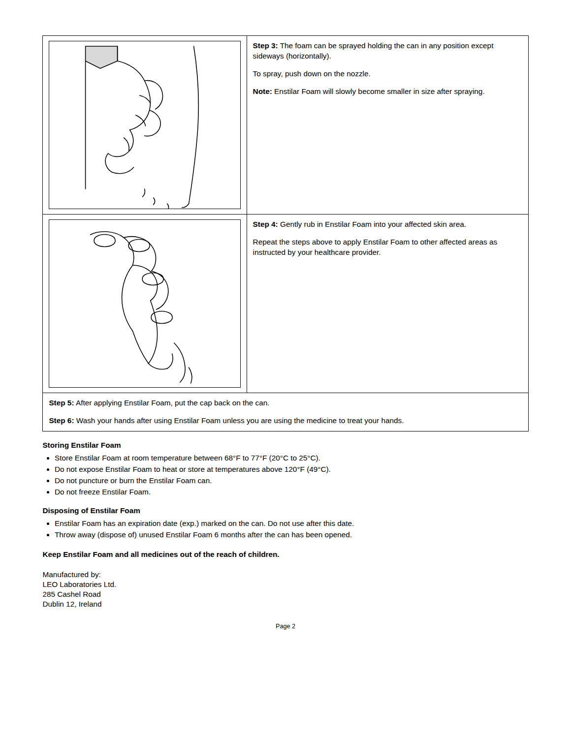| | Step 3: The foam can be sprayed holding the can in any position except sideways (horizontally). To spray, push down on the nozzle. Note: Enstilar Foam will slowly become smaller in size after spraying. |
| | Step 4: Gently rub in Enstilar Foam into your affected skin area. Repeat the steps above to apply Enstilar Foam to other affected areas as instructed by your healthcare provider. |
| Step 5: After applying Enstilar Foam, put the cap back on the can. Step 6: Wash your hands after using Enstilar Foam unless you are using the medicine to treat your hands. |
Storing Enstilar Foam
Store Enstilar Foam at room temperature between 68°F to 77°F (20°C to 25°C).
Do not expose Enstilar Foam to heat or store at temperatures above 120°F (49°C).
Do not puncture or burn the Enstilar Foam can.
Do not freeze Enstilar Foam.
Disposing of Enstilar Foam
Enstilar Foam has an expiration date (exp.) marked on the can. Do not use after this date.
Throw away (dispose of) unused Enstilar Foam 6 months after the can has been opened.
Keep Enstilar Foam and all medicines out of the reach of children.
Manufactured by:
LEO Laboratories Ltd.
285 Cashel Road
Dublin 12, Ireland
Page 2